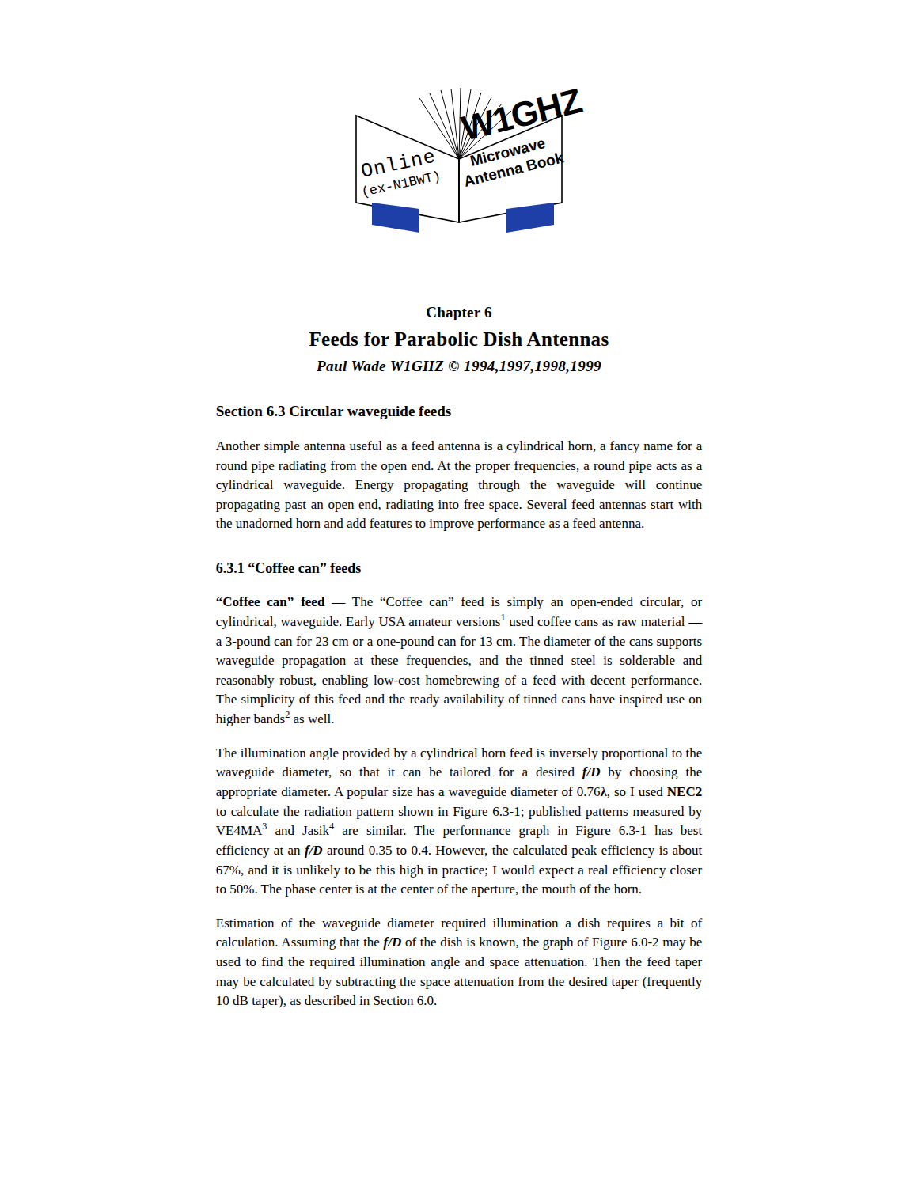Online (ex-N1BWT) W1GHZ Microwave Antenna Book
Chapter 6
Feeds for Parabolic Dish Antennas
Paul Wade W1GHZ © 1994,1997,1998,1999
Section 6.3 Circular waveguide feeds
Another simple antenna useful as a feed antenna is a cylindrical horn, a fancy name for a round pipe radiating from the open end. At the proper frequencies, a round pipe acts as a cylindrical waveguide. Energy propagating through the waveguide will continue propagating past an open end, radiating into free space. Several feed antennas start with the unadorned horn and add features to improve performance as a feed antenna.
6.3.1 “Coffee can” feeds
“Coffee can” feed — The “Coffee can” feed is simply an open-ended circular, or cylindrical, waveguide. Early USA amateur versions1 used coffee cans as raw material — a 3-pound can for 23 cm or a one-pound can for 13 cm. The diameter of the cans supports waveguide propagation at these frequencies, and the tinned steel is solderable and reasonably robust, enabling low-cost homebrewing of a feed with decent performance. The simplicity of this feed and the ready availability of tinned cans have inspired use on higher bands2 as well.
The illumination angle provided by a cylindrical horn feed is inversely proportional to the waveguide diameter, so that it can be tailored for a desired f/D by choosing the appropriate diameter. A popular size has a waveguide diameter of 0.76λ, so I used NEC2 to calculate the radiation pattern shown in Figure 6.3-1; published patterns measured by VE4MA3 and Jasik4 are similar. The performance graph in Figure 6.3-1 has best efficiency at an f/D around 0.35 to 0.4. However, the calculated peak efficiency is about 67%, and it is unlikely to be this high in practice; I would expect a real efficiency closer to 50%. The phase center is at the center of the aperture, the mouth of the horn.
Estimation of the waveguide diameter required illumination a dish requires a bit of calculation. Assuming that the f/D of the dish is known, the graph of Figure 6.0-2 may be used to find the required illumination angle and space attenuation. Then the feed taper may be calculated by subtracting the space attenuation from the desired taper (frequently 10 dB taper), as described in Section 6.0.